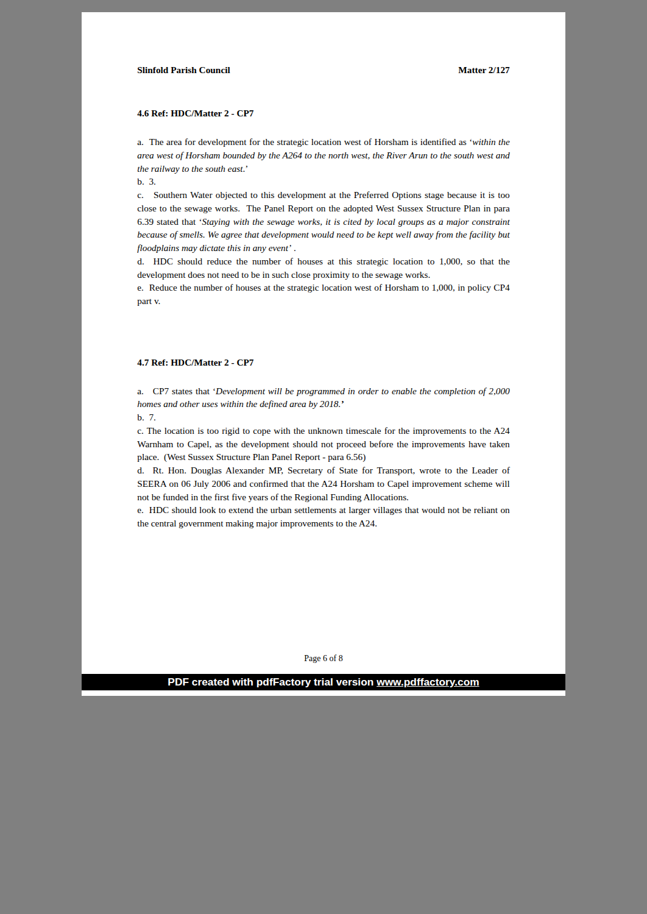Slinfold Parish Council Matter 2/127
4.6 Ref: HDC/Matter 2 - CP7
a. The area for development for the strategic location west of Horsham is identified as ‘within the area west of Horsham bounded by the A264 to the north west, the River Arun to the south west and the railway to the south east.’
b. 3.
c. Southern Water objected to this development at the Preferred Options stage because it is too close to the sewage works. The Panel Report on the adopted West Sussex Structure Plan in para 6.39 stated that ‘Staying with the sewage works, it is cited by local groups as a major constraint because of smells. We agree that development would need to be kept well away from the facility but floodplains may dictate this in any event’ .
d. HDC should reduce the number of houses at this strategic location to 1,000, so that the development does not need to be in such close proximity to the sewage works.
e. Reduce the number of houses at the strategic location west of Horsham to 1,000, in policy CP4 part v.
4.7 Ref: HDC/Matter 2 - CP7
a. CP7 states that ‘Development will be programmed in order to enable the completion of 2,000 homes and other uses within the defined area by 2018.’
b. 7.
c. The location is too rigid to cope with the unknown timescale for the improvements to the A24 Warnham to Capel, as the development should not proceed before the improvements have taken place. (West Sussex Structure Plan Panel Report - para 6.56)
d. Rt. Hon. Douglas Alexander MP, Secretary of State for Transport, wrote to the Leader of SEERA on 06 July 2006 and confirmed that the A24 Horsham to Capel improvement scheme will not be funded in the first five years of the Regional Funding Allocations.
e. HDC should look to extend the urban settlements at larger villages that would not be reliant on the central government making major improvements to the A24.
Page 6 of 8
PDF created with pdfFactory trial version www.pdffactory.com